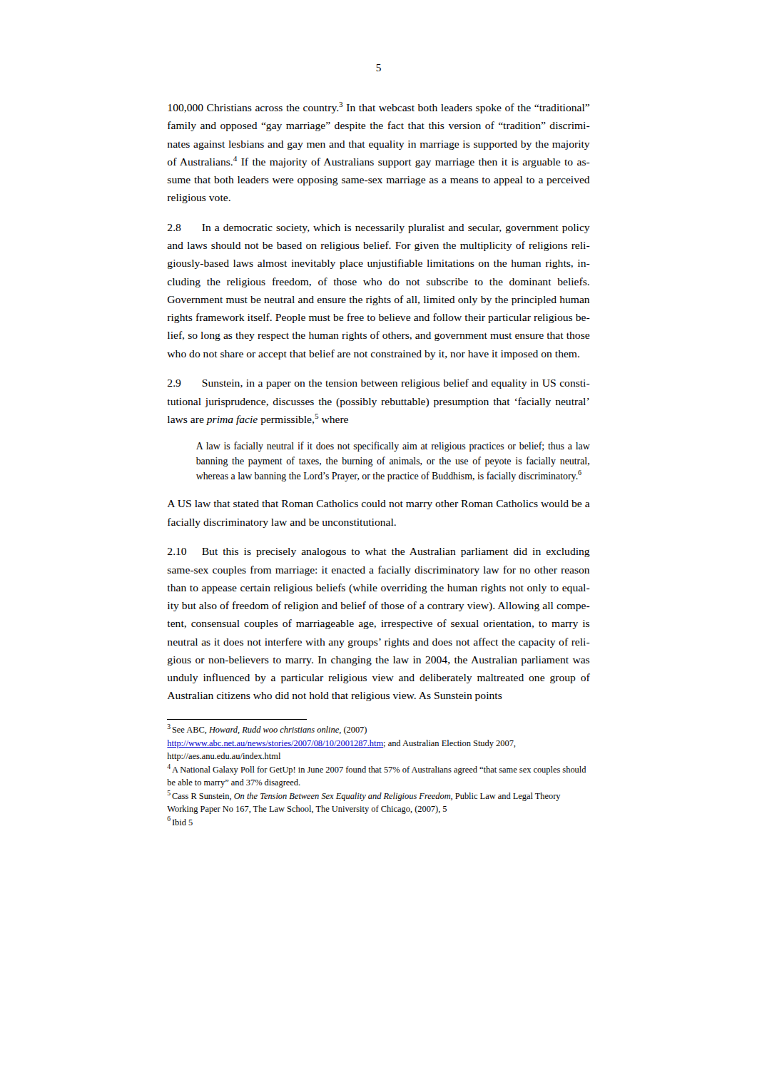5
100,000 Christians across the country.3 In that webcast both leaders spoke of the “traditional” family and opposed “gay marriage” despite the fact that this version of “tradition” discriminates against lesbians and gay men and that equality in marriage is supported by the majority of Australians.4 If the majority of Australians support gay marriage then it is arguable to assume that both leaders were opposing same-sex marriage as a means to appeal to a perceived religious vote.
2.8 In a democratic society, which is necessarily pluralist and secular, government policy and laws should not be based on religious belief. For given the multiplicity of religions religiously-based laws almost inevitably place unjustifiable limitations on the human rights, including the religious freedom, of those who do not subscribe to the dominant beliefs. Government must be neutral and ensure the rights of all, limited only by the principled human rights framework itself. People must be free to believe and follow their particular religious belief, so long as they respect the human rights of others, and government must ensure that those who do not share or accept that belief are not constrained by it, nor have it imposed on them.
2.9 Sunstein, in a paper on the tension between religious belief and equality in US constitutional jurisprudence, discusses the (possibly rebuttable) presumption that ‘facially neutral’ laws are prima facie permissible,5 where
A law is facially neutral if it does not specifically aim at religious practices or belief; thus a law banning the payment of taxes, the burning of animals, or the use of peyote is facially neutral, whereas a law banning the Lord’s Prayer, or the practice of Buddhism, is facially discriminatory.6
A US law that stated that Roman Catholics could not marry other Roman Catholics would be a facially discriminatory law and be unconstitutional.
2.10 But this is precisely analogous to what the Australian parliament did in excluding same-sex couples from marriage: it enacted a facially discriminatory law for no other reason than to appease certain religious beliefs (while overriding the human rights not only to equality but also of freedom of religion and belief of those of a contrary view). Allowing all competent, consensual couples of marriageable age, irrespective of sexual orientation, to marry is neutral as it does not interfere with any groups’ rights and does not affect the capacity of religious or non-believers to marry. In changing the law in 2004, the Australian parliament was unduly influenced by a particular religious view and deliberately maltreated one group of Australian citizens who did not hold that religious view. As Sunstein points
3 See ABC, Howard, Rudd woo christians online, (2007)
http://www.abc.net.au/news/stories/2007/08/10/2001287.htm; and Australian Election Study 2007, http://aes.anu.edu.au/index.html
4 A National Galaxy Poll for GetUp! in June 2007 found that 57% of Australians agreed “that same sex couples should be able to marry” and 37% disagreed.
5 Cass R Sunstein, On the Tension Between Sex Equality and Religious Freedom, Public Law and Legal Theory Working Paper No 167, The Law School, The University of Chicago, (2007), 5
6 Ibid 5